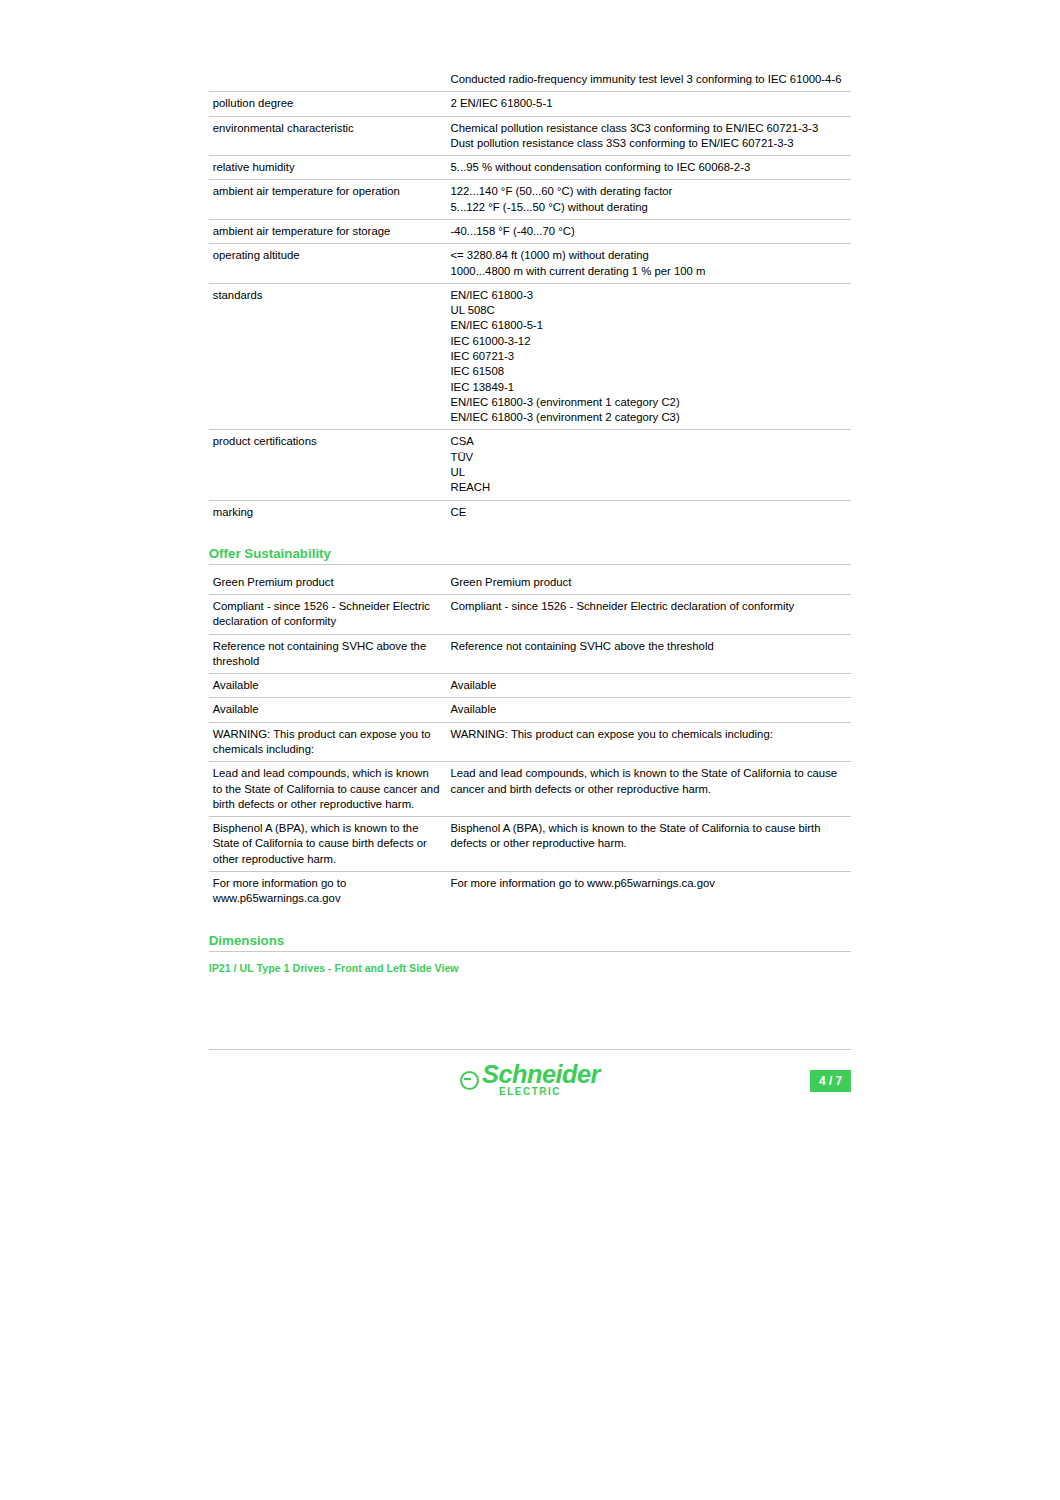| | Conducted radio-frequency immunity test level 3 conforming to IEC 61000-4-6 |
| pollution degree | 2 EN/IEC 61800-5-1 |
| environmental characteristic | Chemical pollution resistance class 3C3 conforming to EN/IEC 60721-3-3 Dust pollution resistance class 3S3 conforming to EN/IEC 60721-3-3 |
| relative humidity | 5...95 % without condensation conforming to IEC 60068-2-3 |
| ambient air temperature for operation | 122...140 °F (50...60 °C) with derating factor 5...122 °F (-15...50 °C) without derating |
| ambient air temperature for storage | -40...158 °F (-40...70 °C) |
| operating altitude | <= 3280.84 ft (1000 m) without derating 1000...4800 m with current derating 1 % per 100 m |
| standards | EN/IEC 61800-3 UL 508C EN/IEC 61800-5-1 IEC 61000-3-12 IEC 60721-3 IEC 61508 IEC 13849-1 EN/IEC 61800-3 (environment 1 category C2) EN/IEC 61800-3 (environment 2 category C3) |
| product certifications | CSA TÜV UL REACH |
| marking | CE |
Offer Sustainability
| Green Premium product | Green Premium product |
| Compliant - since 1526 - Schneider Electric declaration of conformity | Compliant - since 1526 - Schneider Electric declaration of conformity |
| Reference not containing SVHC above the threshold | Reference not containing SVHC above the threshold |
| Available | Available |
| Available | Available |
| WARNING: This product can expose you to chemicals including: | WARNING: This product can expose you to chemicals including: |
| Lead and lead compounds, which is known to the State of California to cause cancer and birth defects or other reproductive harm. | Lead and lead compounds, which is known to the State of California to cause cancer and birth defects or other reproductive harm. |
| Bisphenol A (BPA), which is known to the State of California to cause birth defects or other reproductive harm. | Bisphenol A (BPA), which is known to the State of California to cause birth defects or other reproductive harm. |
| For more information go to www.p65warnings.ca.gov | For more information go to www.p65warnings.ca.gov |
Dimensions
IP21 / UL Type 1 Drives - Front and Left Side View
Schneider
ELECTRIC
4 / 7